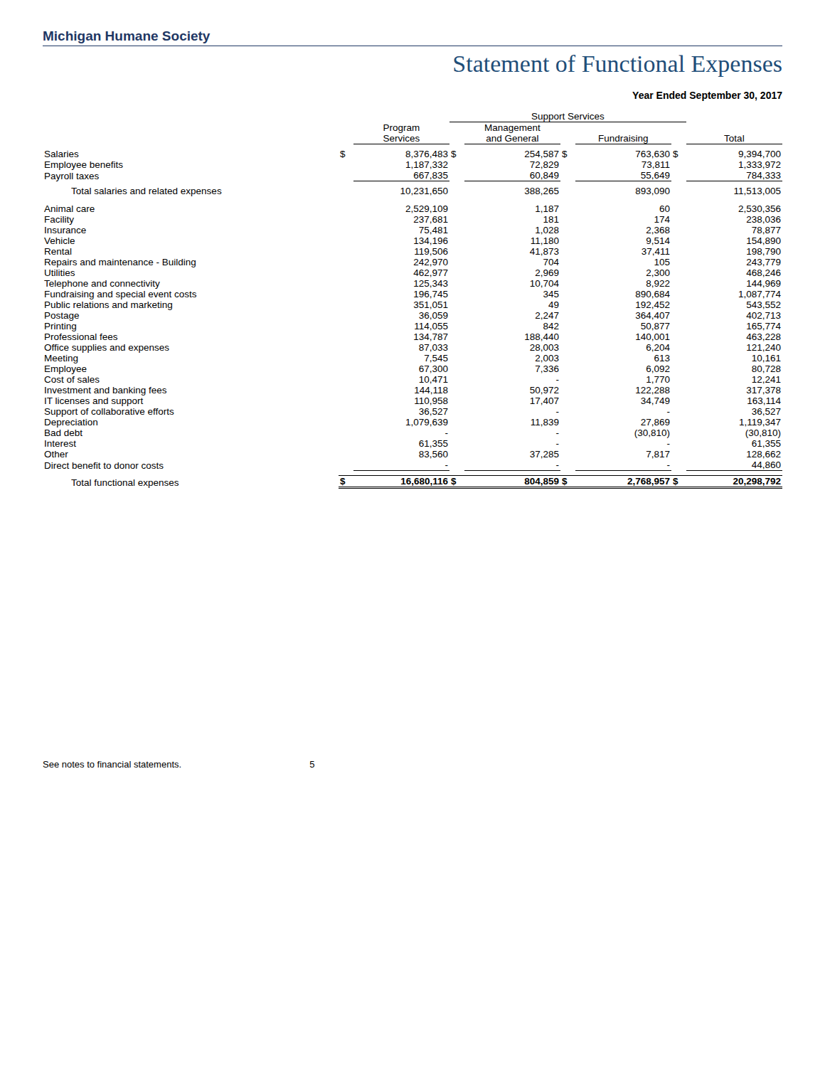Michigan Humane Society
Statement of Functional Expenses
Year Ended September 30, 2017
| | | | Support Services | |
| | | Program | | Management | | | | |
| | | Services | | and General | | Fundraising | | Total |
| Salaries | $ | 8,376,483 | $ | 254,587 | $ | 763,630 | $ | 9,394,700 |
| Employee benefits | | 1,187,332 | | 72,829 | | 73,811 | | 1,333,972 |
| Payroll taxes | | 667,835 | | 60,849 | | 55,649 | | 784,333 |
| Total salaries and related expenses | | 10,231,650 | | 388,265 | | 893,090 | | 11,513,005 |
| Animal care | | 2,529,109 | | 1,187 | | 60 | | 2,530,356 |
| Facility | | 237,681 | | 181 | | 174 | | 238,036 |
| Insurance | | 75,481 | | 1,028 | | 2,368 | | 78,877 |
| Vehicle | | 134,196 | | 11,180 | | 9,514 | | 154,890 |
| Rental | | 119,506 | | 41,873 | | 37,411 | | 198,790 |
| Repairs and maintenance - Building | | 242,970 | | 704 | | 105 | | 243,779 |
| Utilities | | 462,977 | | 2,969 | | 2,300 | | 468,246 |
| Telephone and connectivity | | 125,343 | | 10,704 | | 8,922 | | 144,969 |
| Fundraising and special event costs | | 196,745 | | 345 | | 890,684 | | 1,087,774 |
| Public relations and marketing | | 351,051 | | 49 | | 192,452 | | 543,552 |
| Postage | | 36,059 | | 2,247 | | 364,407 | | 402,713 |
| Printing | | 114,055 | | 842 | | 50,877 | | 165,774 |
| Professional fees | | 134,787 | | 188,440 | | 140,001 | | 463,228 |
| Office supplies and expenses | | 87,033 | | 28,003 | | 6,204 | | 121,240 |
| Meeting | | 7,545 | | 2,003 | | 613 | | 10,161 |
| Employee | | 67,300 | | 7,336 | | 6,092 | | 80,728 |
| Cost of sales | | 10,471 | | - | | 1,770 | | 12,241 |
| Investment and banking fees | | 144,118 | | 50,972 | | 122,288 | | 317,378 |
| IT licenses and support | | 110,958 | | 17,407 | | 34,749 | | 163,114 |
| Support of collaborative efforts | | 36,527 | | - | | - | | 36,527 |
| Depreciation | | 1,079,639 | | 11,839 | | 27,869 | | 1,119,347 |
| Bad debt | | - | | - | | (30,810) | | (30,810) |
| Interest | | 61,355 | | - | | - | | 61,355 |
| Other | | 83,560 | | 37,285 | | 7,817 | | 128,662 |
| Direct benefit to donor costs | | - | | - | | - | | 44,860 |
| Total functional expenses | $ | 16,680,116 | $ | 804,859 | $ | 2,768,957 | $ | 20,298,792 |
See notes to financial statements.5